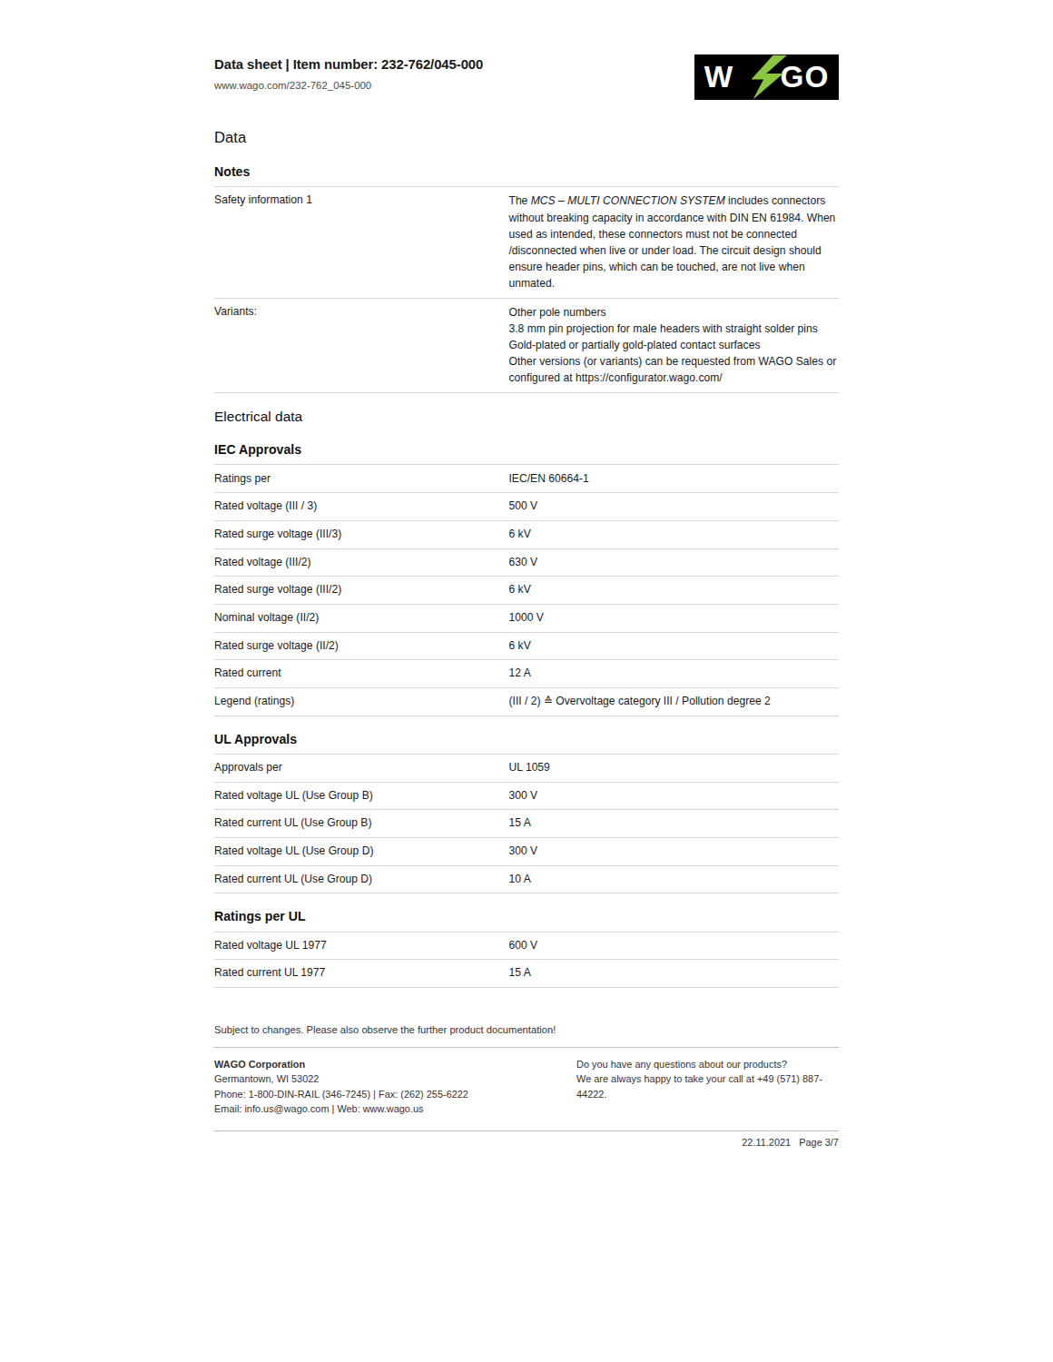Data sheet | Item number: 232-762/045-000
www.wago.com/232-762_045-000
W GO
Data
Notes
| Safety information 1 | The MCS – MULTI CONNECTION SYSTEM includes connectors without breaking capacity in accordance with DIN EN 61984. When used as intended, these connectors must not be connected /disconnected when live or under load. The circuit design should ensure header pins, which can be touched, are not live when unmated. |
| Variants: | Other pole numbers 3.8 mm pin projection for male headers with straight solder pins Gold-plated or partially gold-plated contact surfaces Other versions (or variants) can be requested from WAGO Sales or configured at https://configurator.wago.com/ |
Electrical data
IEC Approvals
| Ratings per | IEC/EN 60664-1 |
| Rated voltage (III / 3) | 500 V |
| Rated surge voltage (III/3) | 6 kV |
| Rated voltage (III/2) | 630 V |
| Rated surge voltage (III/2) | 6 kV |
| Nominal voltage (II/2) | 1000 V |
| Rated surge voltage (II/2) | 6 kV |
| Rated current | 12 A |
| Legend (ratings) | (III / 2) ≙ Overvoltage category III / Pollution degree 2 |
UL Approvals
| Approvals per | UL 1059 |
| Rated voltage UL (Use Group B) | 300 V |
| Rated current UL (Use Group B) | 15 A |
| Rated voltage UL (Use Group D) | 300 V |
| Rated current UL (Use Group D) | 10 A |
Ratings per UL
| Rated voltage UL 1977 | 600 V |
| Rated current UL 1977 | 15 A |
Subject to changes. Please also observe the further product documentation!
WAGO Corporation
Germantown, WI 53022
Phone: 1-800-DIN-RAIL (346-7245) | Fax: (262) 255-6222
Email: info.us@wago.com | Web: www.wago.us
Do you have any questions about our products?
We are always happy to take your call at +49 (571) 887-44222.
22.11.2021 Page 3/7